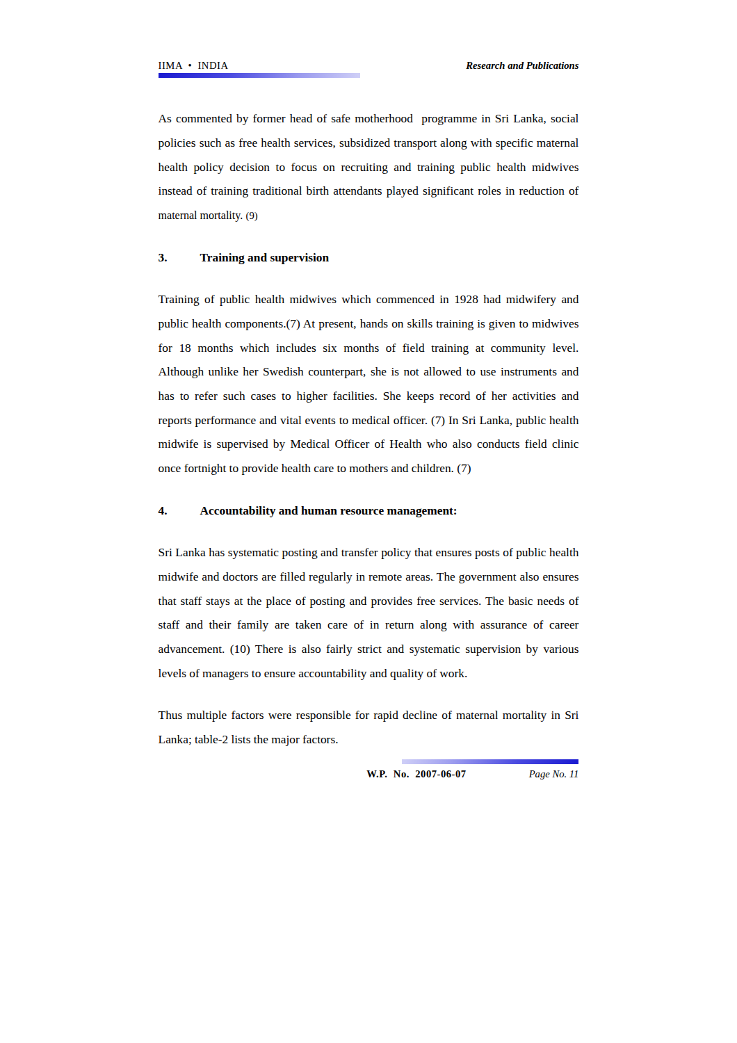IIMA • INDIA
Research and Publications
As commented by former head of safe motherhood programme in Sri Lanka, social policies such as free health services, subsidized transport along with specific maternal health policy decision to focus on recruiting and training public health midwives instead of training traditional birth attendants played significant roles in reduction of maternal mortality. (9)
3. Training and supervision
Training of public health midwives which commenced in 1928 had midwifery and public health components.(7) At present, hands on skills training is given to midwives for 18 months which includes six months of field training at community level. Although unlike her Swedish counterpart, she is not allowed to use instruments and has to refer such cases to higher facilities. She keeps record of her activities and reports performance and vital events to medical officer. (7) In Sri Lanka, public health midwife is supervised by Medical Officer of Health who also conducts field clinic once fortnight to provide health care to mothers and children. (7)
4. Accountability and human resource management:
Sri Lanka has systematic posting and transfer policy that ensures posts of public health midwife and doctors are filled regularly in remote areas. The government also ensures that staff stays at the place of posting and provides free services. The basic needs of staff and their family are taken care of in return along with assurance of career advancement. (10) There is also fairly strict and systematic supervision by various levels of managers to ensure accountability and quality of work.
Thus multiple factors were responsible for rapid decline of maternal mortality in Sri Lanka; table-2 lists the major factors.
W.P. No. 2007-06-07 Page No. 11